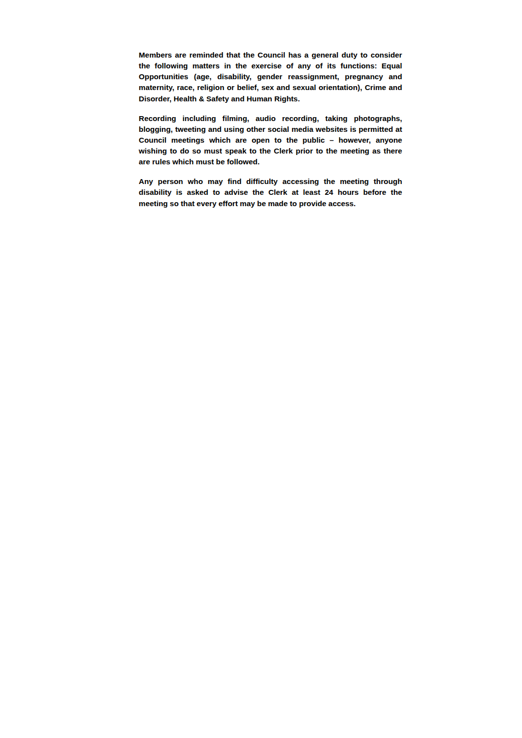Members are reminded that the Council has a general duty to consider the following matters in the exercise of any of its functions: Equal Opportunities (age, disability, gender reassignment, pregnancy and maternity, race, religion or belief, sex and sexual orientation), Crime and Disorder, Health & Safety and Human Rights.
Recording including filming, audio recording, taking photographs, blogging, tweeting and using other social media websites is permitted at Council meetings which are open to the public – however, anyone wishing to do so must speak to the Clerk prior to the meeting as there are rules which must be followed.
Any person who may find difficulty accessing the meeting through disability is asked to advise the Clerk at least 24 hours before the meeting so that every effort may be made to provide access.